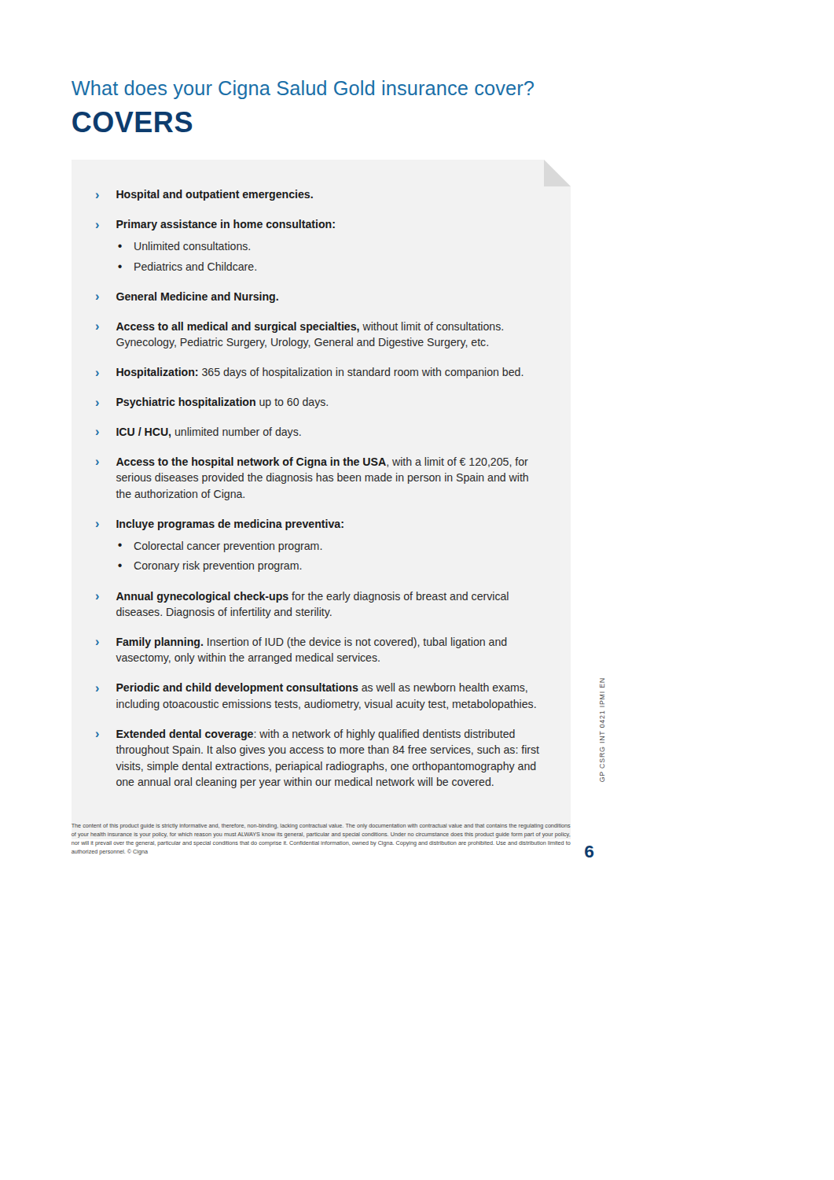What does your Cigna Salud Gold insurance cover?
COVERS
Hospital and outpatient emergencies.
Primary assistance in home consultation:
Unlimited consultations.
Pediatrics and Childcare.
General Medicine and Nursing.
Access to all medical and surgical specialties, without limit of consultations. Gynecology, Pediatric Surgery, Urology, General and Digestive Surgery, etc.
Hospitalization: 365 days of hospitalization in standard room with companion bed.
Psychiatric hospitalization up to 60 days.
ICU / HCU, unlimited number of days.
Access to the hospital network of Cigna in the USA, with a limit of € 120,205, for serious diseases provided the diagnosis has been made in person in Spain and with the authorization of Cigna.
Incluye programas de medicina preventiva:
Colorectal cancer prevention program.
Coronary risk prevention program.
Annual gynecological check-ups for the early diagnosis of breast and cervical diseases. Diagnosis of infertility and sterility.
Family planning. Insertion of IUD (the device is not covered), tubal ligation and vasectomy, only within the arranged medical services.
Periodic and child development consultations as well as newborn health exams, including otoacoustic emissions tests, audiometry, visual acuity test, metabolopathies.
Extended dental coverage: with a network of highly qualified dentists distributed throughout Spain. It also gives you access to more than 84 free services, such as: first visits, simple dental extractions, periapical radiographs, one orthopantomography and one annual oral cleaning per year within our medical network will be covered.
GP CSRG INT 0421 IPMI EN
The content of this product guide is strictly informative and, therefore, non-binding, lacking contractual value. The only documentation with contractual value and that contains the regulating conditions of your health insurance is your policy, for which reason you must ALWAYS know its general, particular and special conditions. Under no circumstance does this product guide form part of your policy, nor will it prevail over the general, particular and special conditions that do comprise it. Confidential information, owned by Cigna. Copying and distribution are prohibited. Use and distribution limited to authorized personnel. © Cigna
6